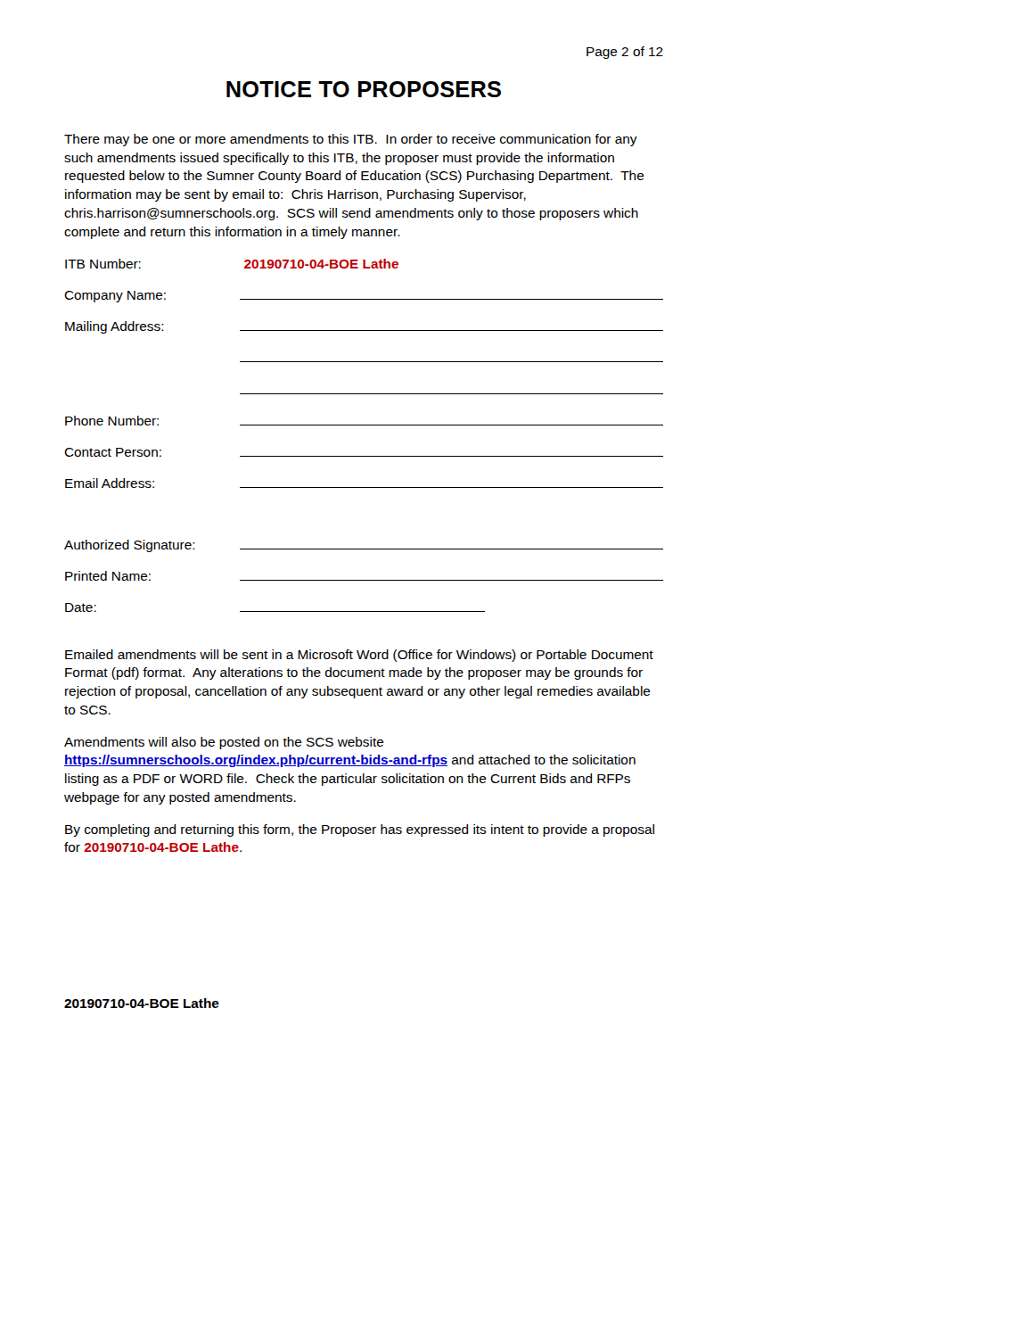Page 2 of 12
NOTICE TO PROPOSERS
There may be one or more amendments to this ITB. In order to receive communication for any such amendments issued specifically to this ITB, the proposer must provide the information requested below to the Sumner County Board of Education (SCS) Purchasing Department. The information may be sent by email to: Chris Harrison, Purchasing Supervisor, chris.harrison@sumnerschools.org. SCS will send amendments only to those proposers which complete and return this information in a timely manner.
| ITB Number: | 20190710-04-BOE Lathe |
| Company Name: | |
| Mailing Address: | |
| Phone Number: | |
| Contact Person: | |
| Email Address: | |
| Authorized Signature: | |
| Printed Name: | |
| Date: | |
Emailed amendments will be sent in a Microsoft Word (Office for Windows) or Portable Document Format (pdf) format. Any alterations to the document made by the proposer may be grounds for rejection of proposal, cancellation of any subsequent award or any other legal remedies available to SCS.
Amendments will also be posted on the SCS website https://sumnerschools.org/index.php/current-bids-and-rfps and attached to the solicitation listing as a PDF or WORD file. Check the particular solicitation on the Current Bids and RFPs webpage for any posted amendments.
By completing and returning this form, the Proposer has expressed its intent to provide a proposal for 20190710-04-BOE Lathe.
20190710-04-BOE Lathe